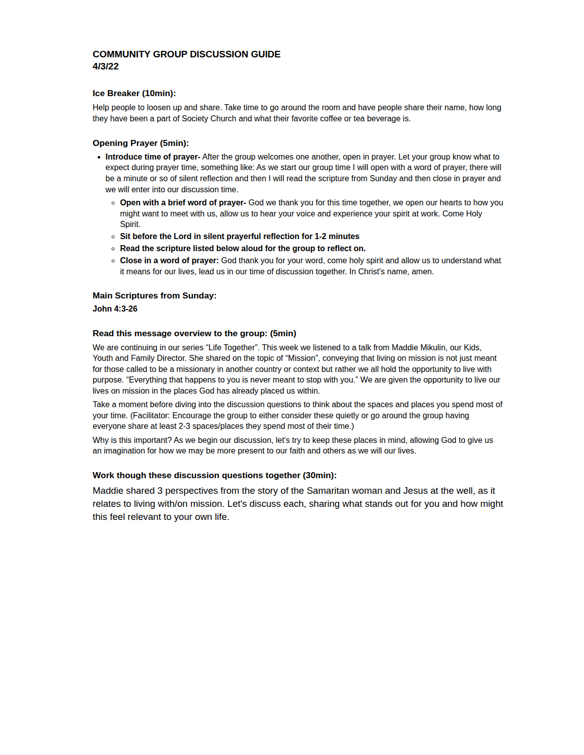COMMUNITY GROUP DISCUSSION GUIDE
4/3/22
Ice Breaker (10min):
Help people to loosen up and share. Take time to go around the room and have people share their name, how long they have been a part of Society Church and what their favorite coffee or tea beverage is.
Opening Prayer (5min):
Introduce time of prayer- After the group welcomes one another, open in prayer. Let your group know what to expect during prayer time, something like: As we start our group time I will open with a word of prayer, there will be a minute or so of silent reflection and then I will read the scripture from Sunday and then close in prayer and we will enter into our discussion time.
Open with a brief word of prayer- God we thank you for this time together, we open our hearts to how you might want to meet with us, allow us to hear your voice and experience your spirit at work. Come Holy Spirit.
Sit before the Lord in silent prayerful reflection for 1-2 minutes
Read the scripture listed below aloud for the group to reflect on.
Close in a word of prayer: God thank you for your word, come holy spirit and allow us to understand what it means for our lives, lead us in our time of discussion together. In Christ's name, amen.
Main Scriptures from Sunday:
John 4:3-26
Read this message overview to the group: (5min)
We are continuing in our series “Life Together”. This week we listened to a talk from Maddie Mikulin, our Kids, Youth and Family Director. She shared on the topic of “Mission”, conveying that living on mission is not just meant for those called to be a missionary in another country or context but rather we all hold the opportunity to live with purpose. “Everything that happens to you is never meant to stop with you.” We are given the opportunity to live our lives on mission in the places God has already placed us within.
Take a moment before diving into the discussion questions to think about the spaces and places you spend most of your time. (Facilitator: Encourage the group to either consider these quietly or go around the group having everyone share at least 2-3 spaces/places they spend most of their time.)
Why is this important? As we begin our discussion, let's try to keep these places in mind, allowing God to give us an imagination for how we may be more present to our faith and others as we will our lives.
Work though these discussion questions together (30min):
Maddie shared 3 perspectives from the story of the Samaritan woman and Jesus at the well, as it relates to living with/on mission. Let's discuss each, sharing what stands out for you and how might this feel relevant to your own life.